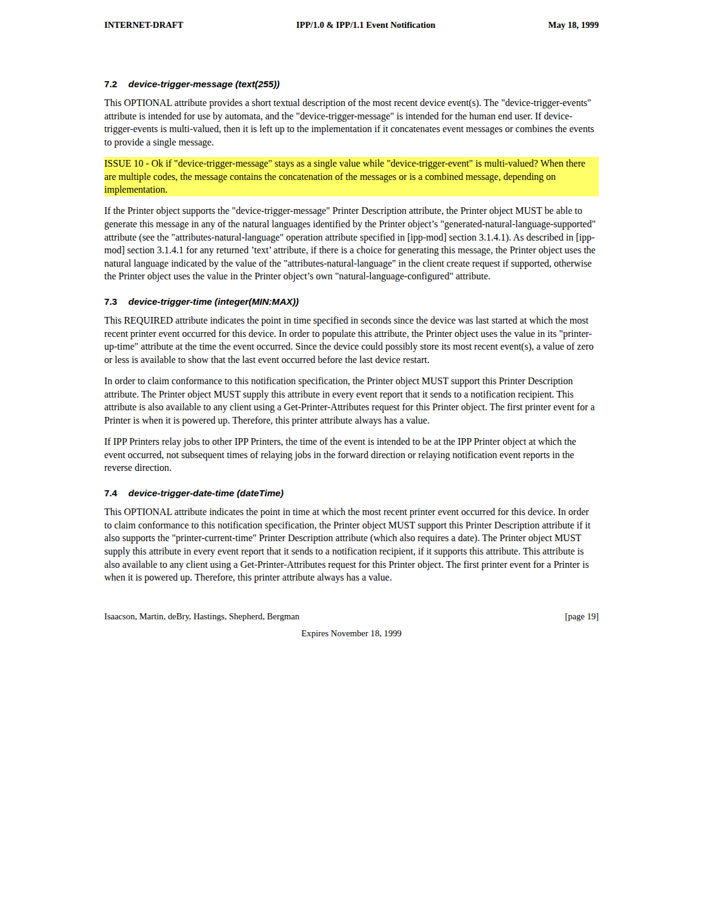INTERNET-DRAFT IPP/1.0 & IPP/1.1 Event Notification May 18, 1999
7.2device-trigger-message (text(255))
This OPTIONAL attribute provides a short textual description of the most recent device event(s). The "device-trigger-events" attribute is intended for use by automata, and the "device-trigger-message" is intended for the human end user. If device-trigger-events is multi-valued, then it is left up to the implementation if it concatenates event messages or combines the events to provide a single message.
ISSUE 10 - Ok if "device-trigger-message" stays as a single value while "device-trigger-event" is multi-valued? When there are multiple codes, the message contains the concatenation of the messages or is a combined message, depending on implementation.
If the Printer object supports the "device-trigger-message" Printer Description attribute, the Printer object MUST be able to generate this message in any of the natural languages identified by the Printer object’s "generated-natural-language-supported" attribute (see the "attributes-natural-language" operation attribute specified in [ipp-mod] section 3.1.4.1). As described in [ipp-mod] section 3.1.4.1 for any returned ’text’ attribute, if there is a choice for generating this message, the Printer object uses the natural language indicated by the value of the "attributes-natural-language" in the client create request if supported, otherwise the Printer object uses the value in the Printer object’s own "natural-language-configured" attribute.
7.3device-trigger-time (integer(MIN:MAX))
This REQUIRED attribute indicates the point in time specified in seconds since the device was last started at which the most recent printer event occurred for this device. In order to populate this attribute, the Printer object uses the value in its "printer-up-time" attribute at the time the event occurred. Since the device could possibly store its most recent event(s), a value of zero or less is available to show that the last event occurred before the last device restart.
In order to claim conformance to this notification specification, the Printer object MUST support this Printer Description attribute. The Printer object MUST supply this attribute in every event report that it sends to a notification recipient. This attribute is also available to any client using a Get-Printer-Attributes request for this Printer object. The first printer event for a Printer is when it is powered up. Therefore, this printer attribute always has a value.
If IPP Printers relay jobs to other IPP Printers, the time of the event is intended to be at the IPP Printer object at which the event occurred, not subsequent times of relaying jobs in the forward direction or relaying notification event reports in the reverse direction.
7.4device-trigger-date-time (dateTime)
This OPTIONAL attribute indicates the point in time at which the most recent printer event occurred for this device. In order to claim conformance to this notification specification, the Printer object MUST support this Printer Description attribute if it also supports the "printer-current-time" Printer Description attribute (which also requires a date). The Printer object MUST supply this attribute in every event report that it sends to a notification recipient, if it supports this attribute. This attribute is also available to any client using a Get-Printer-Attributes request for this Printer object. The first printer event for a Printer is when it is powered up. Therefore, this printer attribute always has a value.
Isaacson, Martin, deBry, Hastings, Shepherd, Bergman [page 19]
Expires November 18, 1999